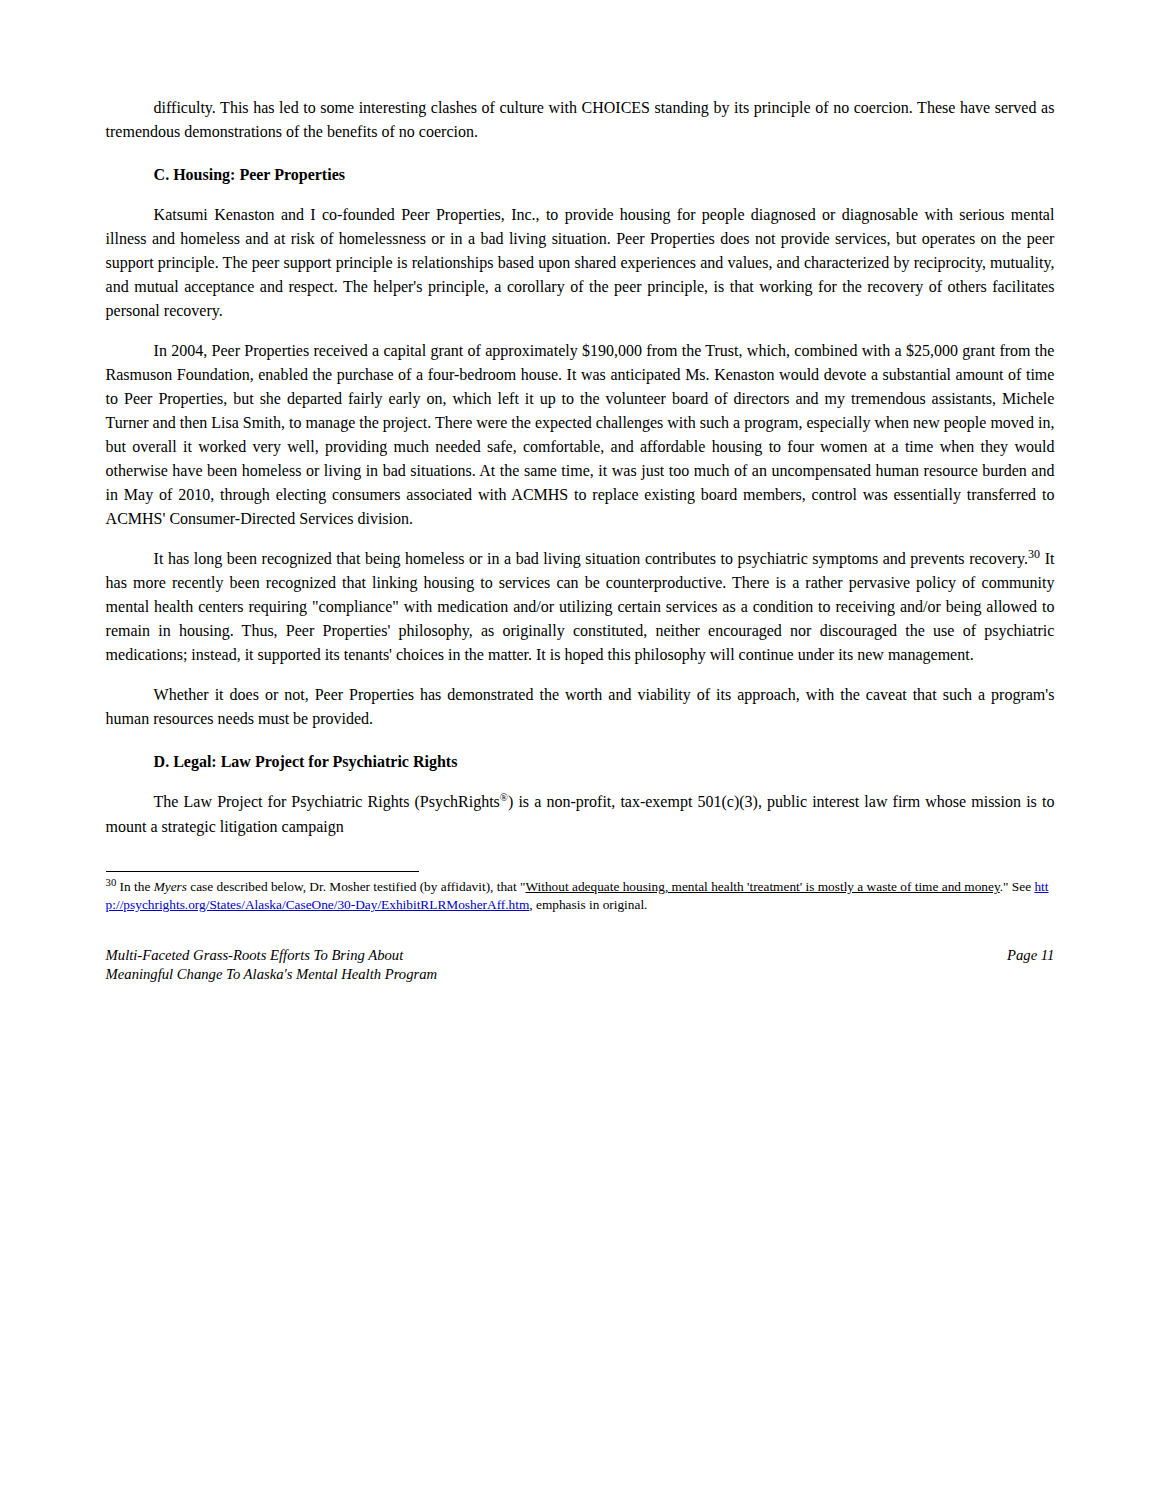difficulty. This has led to some interesting clashes of culture with CHOICES standing by its principle of no coercion. These have served as tremendous demonstrations of the benefits of no coercion.
C. Housing: Peer Properties
Katsumi Kenaston and I co-founded Peer Properties, Inc., to provide housing for people diagnosed or diagnosable with serious mental illness and homeless and at risk of homelessness or in a bad living situation. Peer Properties does not provide services, but operates on the peer support principle. The peer support principle is relationships based upon shared experiences and values, and characterized by reciprocity, mutuality, and mutual acceptance and respect. The helper's principle, a corollary of the peer principle, is that working for the recovery of others facilitates personal recovery.
In 2004, Peer Properties received a capital grant of approximately $190,000 from the Trust, which, combined with a $25,000 grant from the Rasmuson Foundation, enabled the purchase of a four-bedroom house. It was anticipated Ms. Kenaston would devote a substantial amount of time to Peer Properties, but she departed fairly early on, which left it up to the volunteer board of directors and my tremendous assistants, Michele Turner and then Lisa Smith, to manage the project. There were the expected challenges with such a program, especially when new people moved in, but overall it worked very well, providing much needed safe, comfortable, and affordable housing to four women at a time when they would otherwise have been homeless or living in bad situations. At the same time, it was just too much of an uncompensated human resource burden and in May of 2010, through electing consumers associated with ACMHS to replace existing board members, control was essentially transferred to ACMHS' Consumer-Directed Services division.
It has long been recognized that being homeless or in a bad living situation contributes to psychiatric symptoms and prevents recovery.30 It has more recently been recognized that linking housing to services can be counterproductive. There is a rather pervasive policy of community mental health centers requiring "compliance" with medication and/or utilizing certain services as a condition to receiving and/or being allowed to remain in housing. Thus, Peer Properties' philosophy, as originally constituted, neither encouraged nor discouraged the use of psychiatric medications; instead, it supported its tenants' choices in the matter. It is hoped this philosophy will continue under its new management.
Whether it does or not, Peer Properties has demonstrated the worth and viability of its approach, with the caveat that such a program's human resources needs must be provided.
D. Legal: Law Project for Psychiatric Rights
The Law Project for Psychiatric Rights (PsychRights®) is a non-profit, tax-exempt 501(c)(3), public interest law firm whose mission is to mount a strategic litigation campaign
30 In the Myers case described below, Dr. Mosher testified (by affidavit), that "Without adequate housing, mental health 'treatment' is mostly a waste of time and money." See http://psychrights.org/States/Alaska/CaseOne/30-Day/ExhibitRLRMosherAff.htm, emphasis in original.
Page 11 Multi-Faceted Grass-Roots Efforts To Bring About
Meaningful Change To Alaska's Mental Health Program